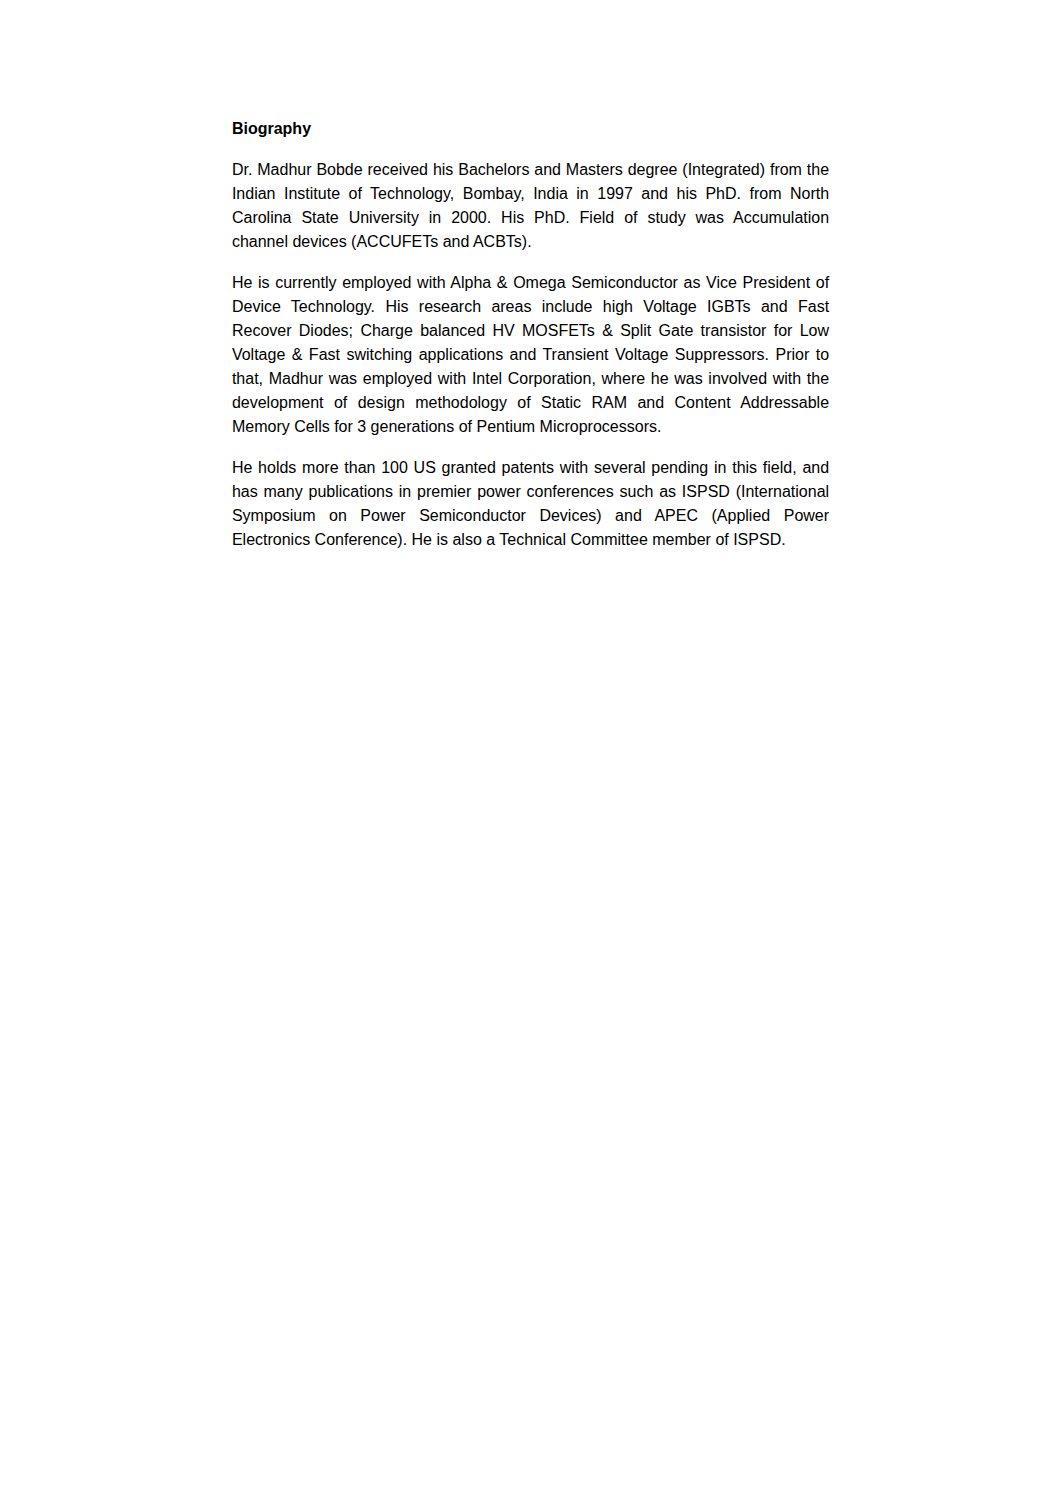Biography
Dr. Madhur Bobde received his Bachelors and Masters degree (Integrated) from the Indian Institute of Technology, Bombay, India in 1997 and his PhD. from North Carolina State University in 2000. His PhD. Field of study was Accumulation channel devices (ACCUFETs and ACBTs).
He is currently employed with Alpha & Omega Semiconductor as Vice President of Device Technology. His research areas include high Voltage IGBTs and Fast Recover Diodes; Charge balanced HV MOSFETs & Split Gate transistor for Low Voltage & Fast switching applications and Transient Voltage Suppressors. Prior to that, Madhur was employed with Intel Corporation, where he was involved with the development of design methodology of Static RAM and Content Addressable Memory Cells for 3 generations of Pentium Microprocessors.
He holds more than 100 US granted patents with several pending in this field, and has many publications in premier power conferences such as ISPSD (International Symposium on Power Semiconductor Devices) and APEC (Applied Power Electronics Conference). He is also a Technical Committee member of ISPSD.